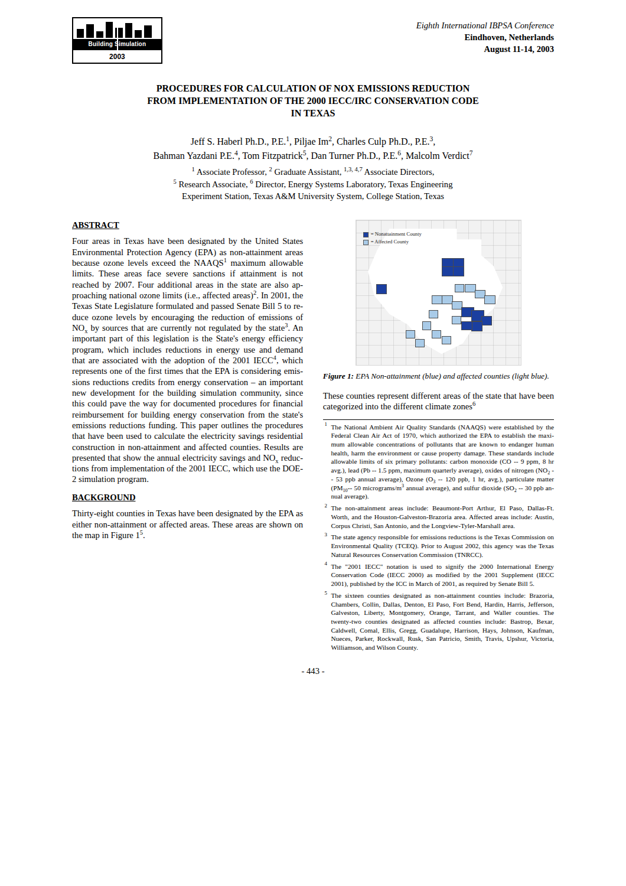Building Simulation
2003
Eighth International IBPSA Conference
Eindhoven, Netherlands
August 11-14, 2003
Procedures for Calculation of NOx Emissions Reduction
from Implementation of the 2000 IECC/IRC Conservation Code
in Texas
Jeff S. Haberl Ph.D., P.E.1, Piljae Im2, Charles Culp Ph.D., P.E.3,
Bahman Yazdani P.E.4, Tom Fitzpatrick5, Dan Turner Ph.D., P.E.6, Malcolm Verdict7
1 Associate Professor, 2 Graduate Assistant, 1,3, 4,7 Associate Directors,
5 Research Associate, 6 Director, Energy Systems Laboratory, Texas Engineering
Experiment Station, Texas A&M University System, College Station, Texas
Abstract
Four areas in Texas have been designated by the United States Environmental Protection Agency (EPA) as non-attainment areas because ozone levels exceed the NAAQS1 maximum allowable limits. These areas face severe sanctions if attainment is not reached by 2007. Four additional areas in the state are also approaching national ozone limits (i.e., affected areas)2. In 2001, the Texas State Legislature formulated and passed Senate Bill 5 to reduce ozone levels by encouraging the reduction of emissions of NOx by sources that are currently not regulated by the state3. An important part of this legislation is the State's energy efficiency program, which includes reductions in energy use and demand that are associated with the adoption of the 2001 IECC4, which represents one of the first times that the EPA is considering emissions reductions credits from energy conservation – an important new development for the building simulation community, since this could pave the way for documented procedures for financial reimbursement for building energy conservation from the state's emissions reductions funding. This paper outlines the procedures that have been used to calculate the electricity savings residential construction in non-attainment and affected counties. Results are presented that show the annual electricity savings and NOx reductions from implementation of the 2001 IECC, which use the DOE-2 simulation program.
Background
Thirty-eight counties in Texas have been designated by the EPA as either non-attainment or affected areas. These areas are shown on the map in Figure 15.
= Nonattainment County
= Affected County
Figure 1: EPA Non-attainment (blue) and affected counties (light blue).
These counties represent different areas of the state that have been categorized into the different climate zones6
The National Ambient Air Quality Standards (NAAQS) were established by the Federal Clean Air Act of 1970, which authorized the EPA to establish the maximum allowable concentrations of pollutants that are known to endanger human health, harm the environment or cause property damage. These standards include allowable limits of six primary pollutants: carbon monoxide (CO -- 9 ppm, 8 hr avg.), lead (Pb -- 1.5 ppm, maximum quarterly average), oxides of nitrogen (NO2 -- 53 ppb annual average), Ozone (O3 -- 120 ppb, 1 hr, avg.), particulate matter (PM10-- 50 micrograms/m3 annual average), and sulfur dioxide (SO2 -- 30 ppb annual average).
The non-attainment areas include: Beaumont-Port Arthur, El Paso, Dallas-Ft. Worth, and the Houston-Galveston-Brazoria area. Affected areas include: Austin, Corpus Christi, San Antonio, and the Longview-Tyler-Marshall area.
The state agency responsible for emissions reductions is the Texas Commission on Environmental Quality (TCEQ). Prior to August 2002, this agency was the Texas Natural Resources Conservation Commission (TNRCC).
The "2001 IECC" notation is used to signify the 2000 International Energy Conservation Code (IECC 2000) as modified by the 2001 Supplement (IECC 2001), published by the ICC in March of 2001, as required by Senate Bill 5.
The sixteen counties designated as non-attainment counties include: Brazoria, Chambers, Collin, Dallas, Denton, El Paso, Fort Bend, Hardin, Harris, Jefferson, Galveston, Liberty, Montgomery, Orange, Tarrant, and Waller counties. The twenty-two counties designated as affected counties include: Bastrop, Bexar, Caldwell, Comal, Ellis, Gregg, Guadalupe, Harrison, Hays, Johnson, Kaufman, Nueces, Parker, Rockwall, Rusk, San Patricio, Smith, Travis, Upshur, Victoria, Williamson, and Wilson County.
- 443 -